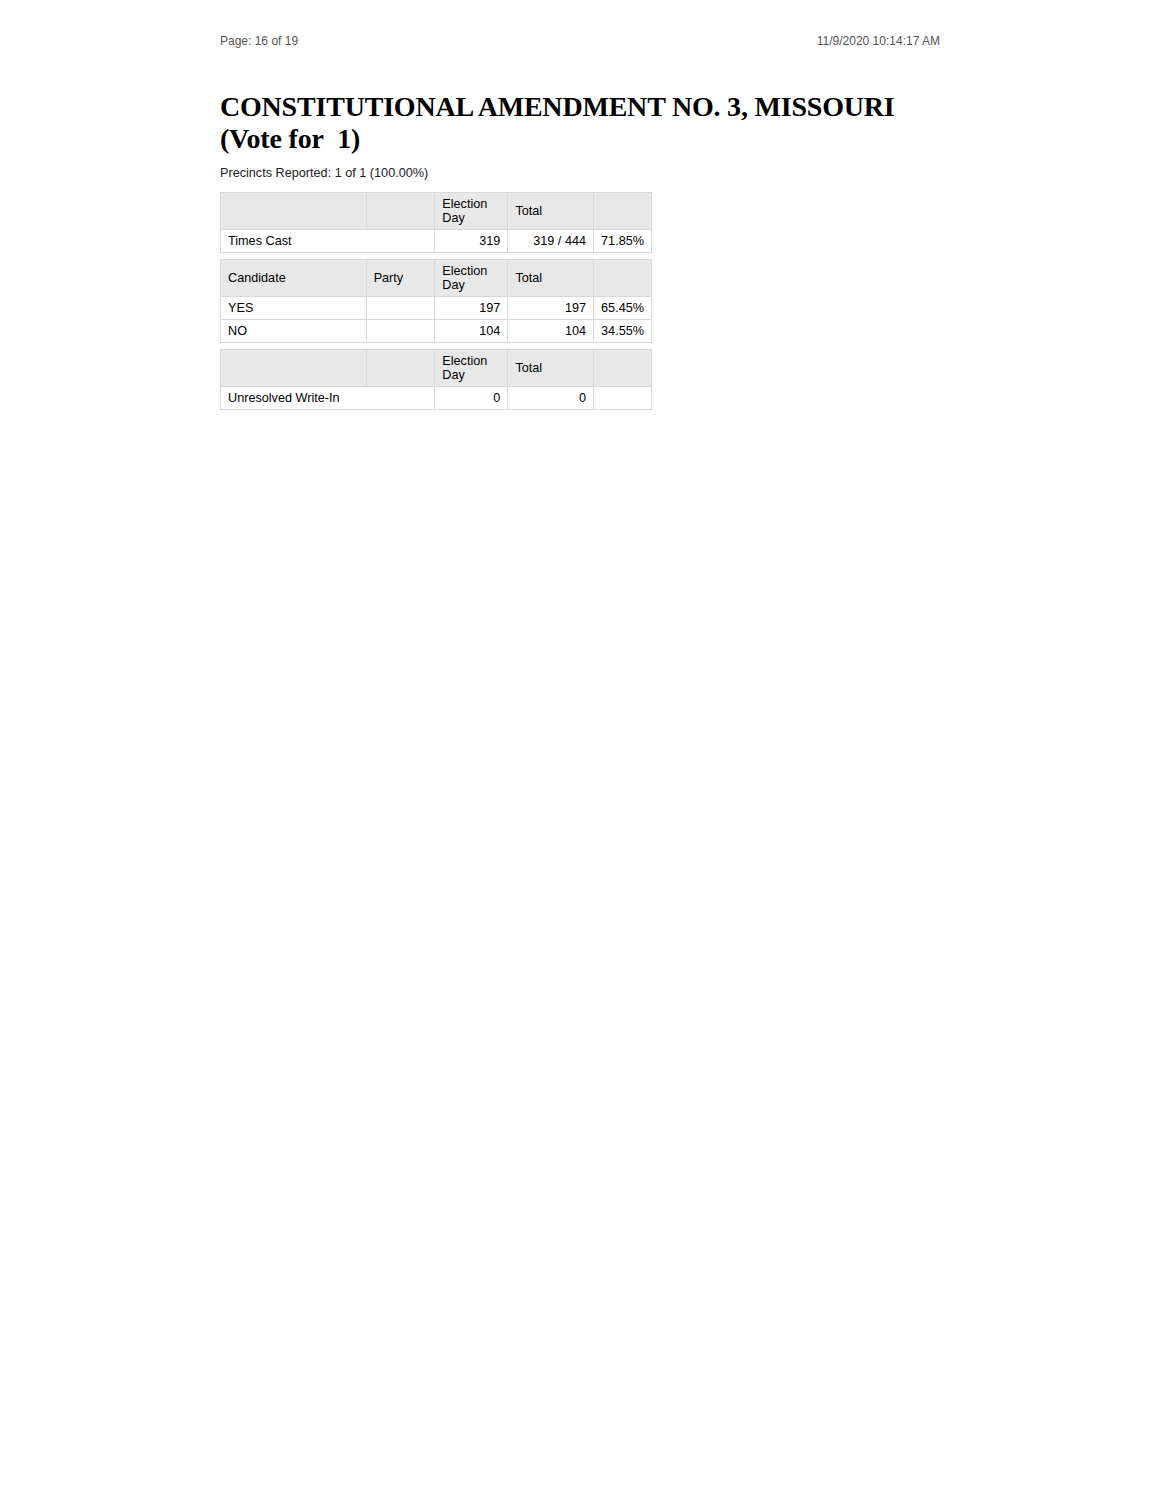Page: 16 of 19 11/9/2020 10:14:17 AM
CONSTITUTIONAL AMENDMENT NO. 3, MISSOURI (Vote for 1)
Precincts Reported: 1 of 1 (100.00%)
| | | Election Day | Total | |
| Times Cast | 319 | 319 / 444 | 71.85% |
| Candidate | Party | Election Day | Total | |
| YES | | 197 | 197 | 65.45% |
| NO | | 104 | 104 | 34.55% |
| | | Election Day | Total | |
| Unresolved Write-In | 0 | 0 | |